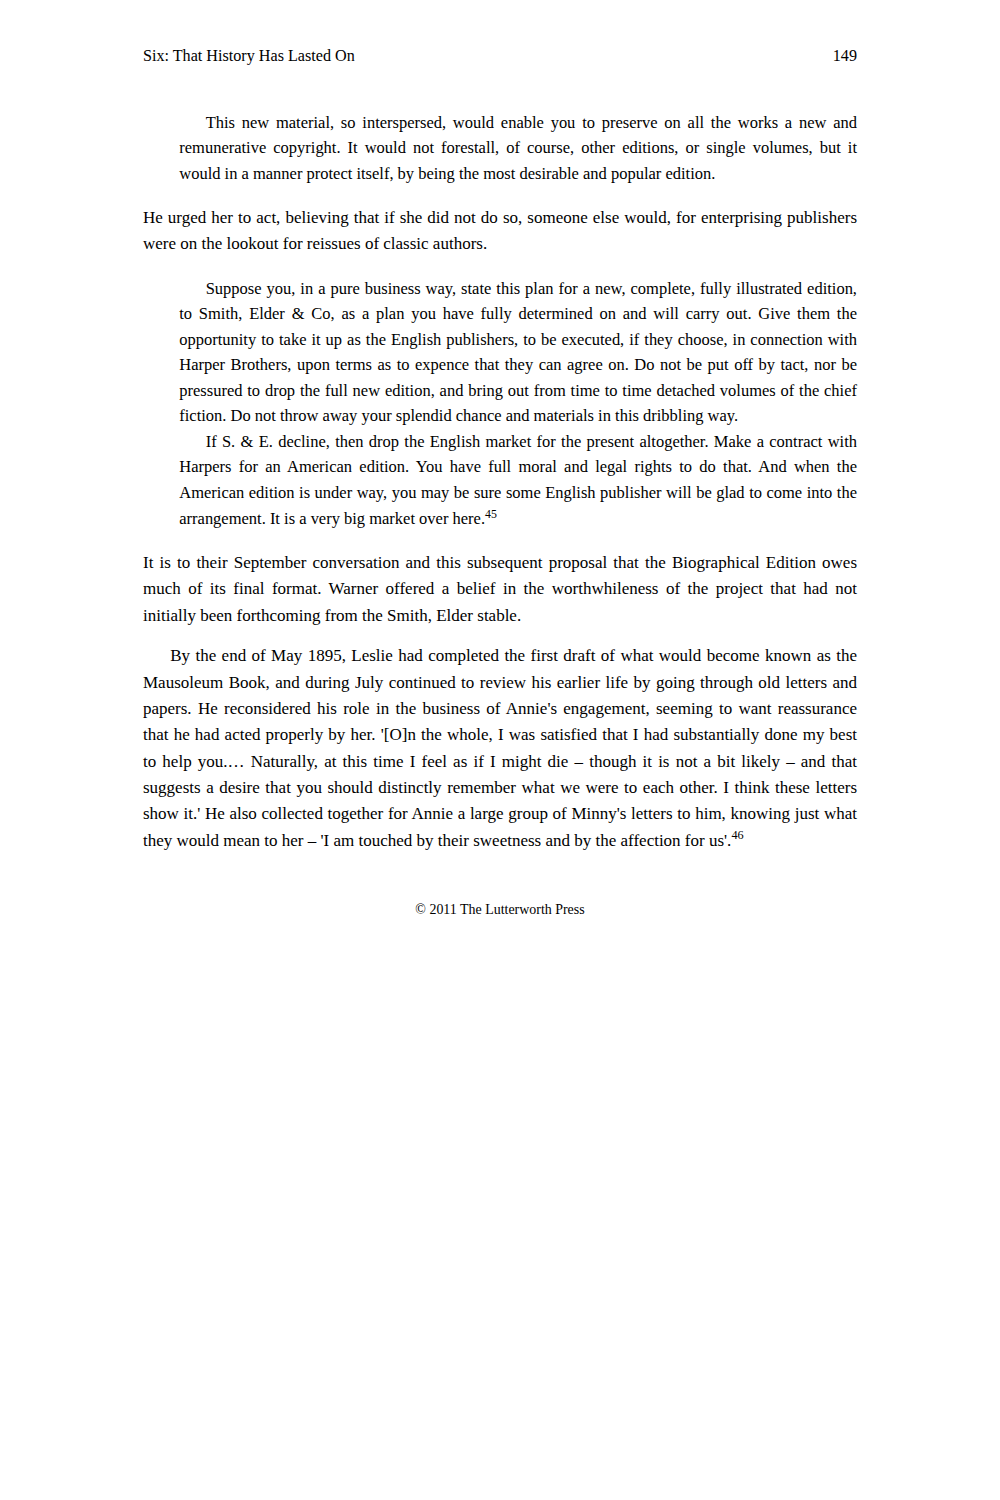Six: That History Has Lasted On 149
This new material, so interspersed, would enable you to preserve on all the works a new and remunerative copyright. It would not forestall, of course, other editions, or single volumes, but it would in a manner protect itself, by being the most desirable and popular edition.
He urged her to act, believing that if she did not do so, someone else would, for enterprising publishers were on the lookout for reissues of classic authors.
Suppose you, in a pure business way, state this plan for a new, complete, fully illustrated edition, to Smith, Elder & Co, as a plan you have fully determined on and will carry out. Give them the opportunity to take it up as the English publishers, to be executed, if they choose, in connection with Harper Brothers, upon terms as to expence that they can agree on. Do not be put off by tact, nor be pressured to drop the full new edition, and bring out from time to time detached volumes of the chief fiction. Do not throw away your splendid chance and materials in this dribbling way.
If S. & E. decline, then drop the English market for the present altogether. Make a contract with Harpers for an American edition. You have full moral and legal rights to do that. And when the American edition is under way, you may be sure some English publisher will be glad to come into the arrangement. It is a very big market over here.45
It is to their September conversation and this subsequent proposal that the Biographical Edition owes much of its final format. Warner offered a belief in the worthwhileness of the project that had not initially been forthcoming from the Smith, Elder stable.
By the end of May 1895, Leslie had completed the first draft of what would become known as the Mausoleum Book, and during July continued to review his earlier life by going through old letters and papers. He reconsidered his role in the business of Annie's engagement, seeming to want reassurance that he had acted properly by her. '[O]n the whole, I was satisfied that I had substantially done my best to help you.… Naturally, at this time I feel as if I might die – though it is not a bit likely – and that suggests a desire that you should distinctly remember what we were to each other. I think these letters show it.' He also collected together for Annie a large group of Minny's letters to him, knowing just what they would mean to her – 'I am touched by their sweetness and by the affection for us'.46
© 2011 The Lutterworth Press